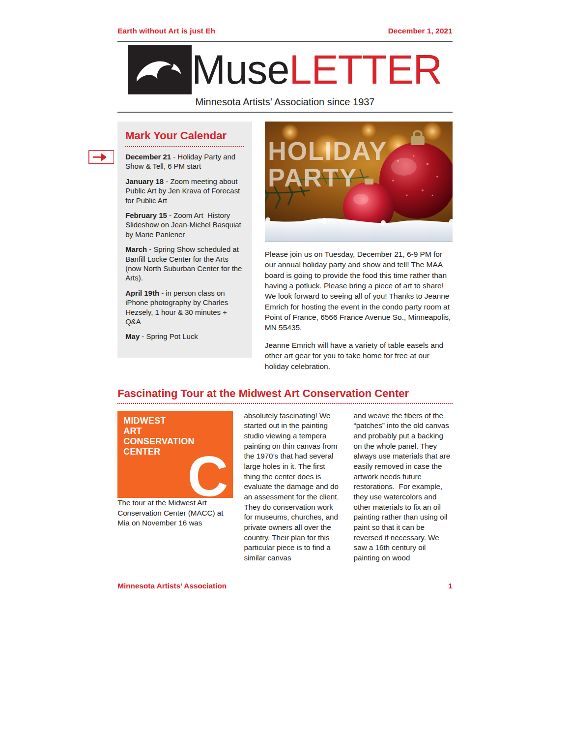Earth without Art is just Eh December 1, 2021
Muse LETTER
Minnesota Artists’ Association since 1937
Mark Your Calendar
December 21 - Holiday Party and Show & Tell, 6 PM start
January 18 - Zoom meeting about Public Art by Jen Krava of Forecast for Public Art
February 15 - Zoom Art History Slideshow on Jean-Michel Basquiat by Marie Panlener
March - Spring Show scheduled at Banfill Locke Center for the Arts (now North Suburban Center for the Arts).
April 19th - in person class on iPhone photography by Charles Hezsely, 1 hour & 30 minutes + Q&A
May - Spring Pot Luck
HOLIDAY PARTY
Please join us on Tuesday, December 21, 6-9 PM for our annual holiday party and show and tell! The MAA board is going to provide the food this time rather than having a potluck. Please bring a piece of art to share! We look forward to seeing all of you! Thanks to Jeanne Emrich for hosting the event in the condo party room at Point of France, 6566 France Avenue So., Minneapolis, MN 55435.
Jeanne Emrich will have a variety of table easels and other art gear for you to take home for free at our holiday celebration.
Fascinating Tour at the Midwest Art Conservation Center
MIDWEST
ART
CONSERVATION
CENTER
C
The tour at the Midwest Art Conservation Center (MACC) at Mia on November 16 was
absolutely fascinating! We started out in the painting studio viewing a tempera painting on thin canvas from the 1970’s that had several large holes in it. The first thing the center does is evaluate the damage and do an assessment for the client. They do conservation work for museums, churches, and private owners all over the country. Their plan for this particular piece is to find a similar canvas
and weave the fibers of the “patches” into the old canvas and probably put a backing on the whole panel. They always use materials that are easily removed in case the artwork needs future restorations. For example, they use watercolors and other materials to fix an oil painting rather than using oil paint so that it can be reversed if necessary. We saw a 16th century oil painting on wood
Minnesota Artists’ Association 1